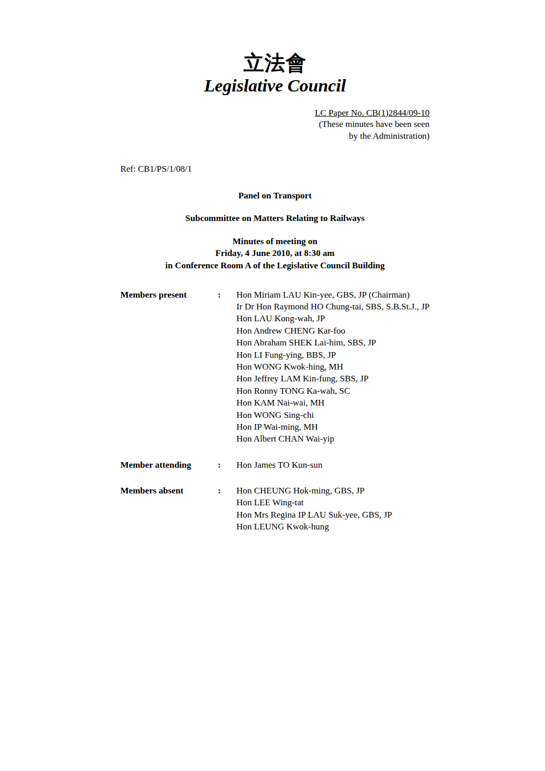立法會
Legislative Council
LC Paper No. CB(1)2844/09-10
(These minutes have been seen
by the Administration)
Ref: CB1/PS/1/08/1
Panel on Transport
Subcommittee on Matters Relating to Railways
Minutes of meeting on
Friday, 4 June 2010, at 8:30 am
in Conference Room A of the Legislative Council Building
| Members present | : | Hon Miriam LAU Kin-yee, GBS, JP (Chairman) Ir Dr Hon Raymond HO Chung-tai, SBS, S.B.St.J., JP Hon LAU Kong-wah, JP Hon Andrew CHENG Kar-foo Hon Abraham SHEK Lai-him, SBS, JP Hon LI Fung-ying, BBS, JP Hon WONG Kwok-hing, MH Hon Jeffrey LAM Kin-fung, SBS, JP Hon Ronny TONG Ka-wah, SC Hon KAM Nai-wai, MH Hon WONG Sing-chi Hon IP Wai-ming, MH Hon Albert CHAN Wai-yip |
| Member attending | : | Hon James TO Kun-sun |
| Members absent | : | Hon CHEUNG Hok-ming, GBS, JP Hon LEE Wing-tat Hon Mrs Regina IP LAU Suk-yee, GBS, JP Hon LEUNG Kwok-hung |